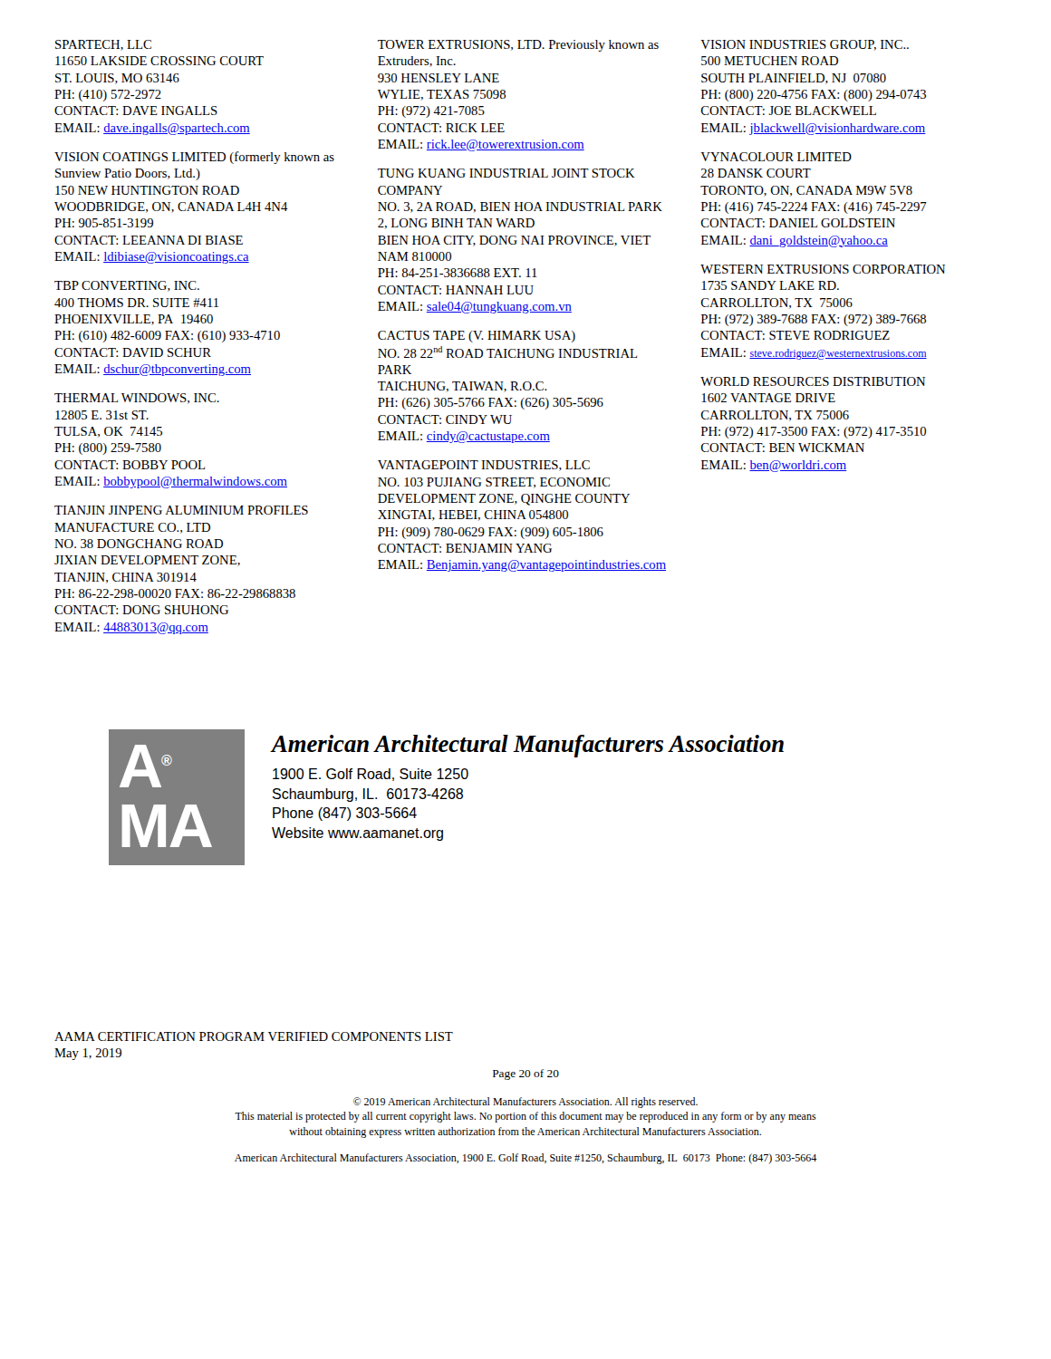SPARTECH, LLC
11650 LAKSIDE CROSSING COURT
ST. LOUIS, MO 63146
PH: (410) 572-2972
CONTACT: DAVE INGALLS
EMAIL: dave.ingalls@spartech.com
VISION COATINGS LIMITED (formerly known as Sunview Patio Doors, Ltd.)
150 NEW HUNTINGTON ROAD
WOODBRIDGE, ON, CANADA L4H 4N4
PH: 905-851-3199
CONTACT: LEEANNA DI BIASE
EMAIL: ldibiase@visioncoatings.ca
TBP CONVERTING, INC.
400 THOMS DR. SUITE #411
PHOENIXVILLE, PA 19460
PH: (610) 482-6009 FAX: (610) 933-4710
CONTACT: DAVID SCHUR
EMAIL: dschur@tbpconverting.com
THERMAL WINDOWS, INC.
12805 E. 31st ST.
TULSA, OK 74145
PH: (800) 259-7580
CONTACT: BOBBY POOL
EMAIL: bobbypool@thermalwindows.com
TIANJIN JINPENG ALUMINIUM PROFILES MANUFACTURE CO., LTD
NO. 38 DONGCHANG ROAD
JIXIAN DEVELOPMENT ZONE,
TIANJIN, CHINA 301914
PH: 86-22-298-00020 FAX: 86-22-29868838
CONTACT: DONG SHUHONG
EMAIL: 44883013@qq.com
TOWER EXTRUSIONS, LTD. Previously known as Extruders, Inc.
930 HENSLEY LANE
WYLIE, TEXAS 75098
PH: (972) 421-7085
CONTACT: RICK LEE
EMAIL: rick.lee@towerextrusion.com
TUNG KUANG INDUSTRIAL JOINT STOCK COMPANY
NO. 3, 2A ROAD, BIEN HOA INDUSTRIAL PARK 2, LONG BINH TAN WARD
BIEN HOA CITY, DONG NAI PROVINCE, VIET NAM 810000
PH: 84-251-3836688 EXT. 11
CONTACT: HANNAH LUU
EMAIL: sale04@tungkuang.com.vn
CACTUS TAPE (V. HIMARK USA)
NO. 28 22nd ROAD TAICHUNG INDUSTRIAL PARK
TAICHUNG, TAIWAN, R.O.C.
PH: (626) 305-5766 FAX: (626) 305-5696
CONTACT: CINDY WU
EMAIL: cindy@cactustape.com
VANTAGEPOINT INDUSTRIES, LLC
NO. 103 PUJIANG STREET, ECONOMIC DEVELOPMENT ZONE, QINGHE COUNTY
XINGTAI, HEBEI, CHINA 054800
PH: (909) 780-0629 FAX: (909) 605-1806
CONTACT: BENJAMIN YANG
EMAIL: Benjamin.yang@vantagepointindustries.com
VISION INDUSTRIES GROUP, INC..
500 METUCHEN ROAD
SOUTH PLAINFIELD, NJ 07080
PH: (800) 220-4756 FAX: (800) 294-0743
CONTACT: JOE BLACKWELL
EMAIL: jblackwell@visionhardware.com
VYNACOLOUR LIMITED
28 DANSK COURT
TORONTO, ON, CANADA M9W 5V8
PH: (416) 745-2224 FAX: (416) 745-2297
CONTACT: DANIEL GOLDSTEIN
EMAIL: dani_goldstein@yahoo.ca
WESTERN EXTRUSIONS CORPORATION
1735 SANDY LAKE RD.
CARROLLTON, TX 75006
PH: (972) 389-7688 FAX: (972) 389-7668
CONTACT: STEVE RODRIGUEZ
EMAIL: steve.rodriguez@westernextrusions.com
WORLD RESOURCES DISTRIBUTION
1602 VANTAGE DRIVE
CARROLLTON, TX 75006
PH: (972) 417-3500 FAX: (972) 417-3510
CONTACT: BEN WICKMAN
EMAIL: ben@worldri.com
A®
MA
American Architectural Manufacturers Association
1900 E. Golf Road, Suite 1250
Schaumburg, IL. 60173-4268
Phone (847) 303-5664
Website www.aamanet.org
AAMA CERTIFICATION PROGRAM VERIFIED COMPONENTS LIST
May 1, 2019
Page 20 of 20
© 2019 American Architectural Manufacturers Association. All rights reserved.
This material is protected by all current copyright laws. No portion of this document may be reproduced in any form or by any means
without obtaining express written authorization from the American Architectural Manufacturers Association.
American Architectural Manufacturers Association, 1900 E. Golf Road, Suite #1250, Schaumburg, IL 60173 Phone: (847) 303-5664